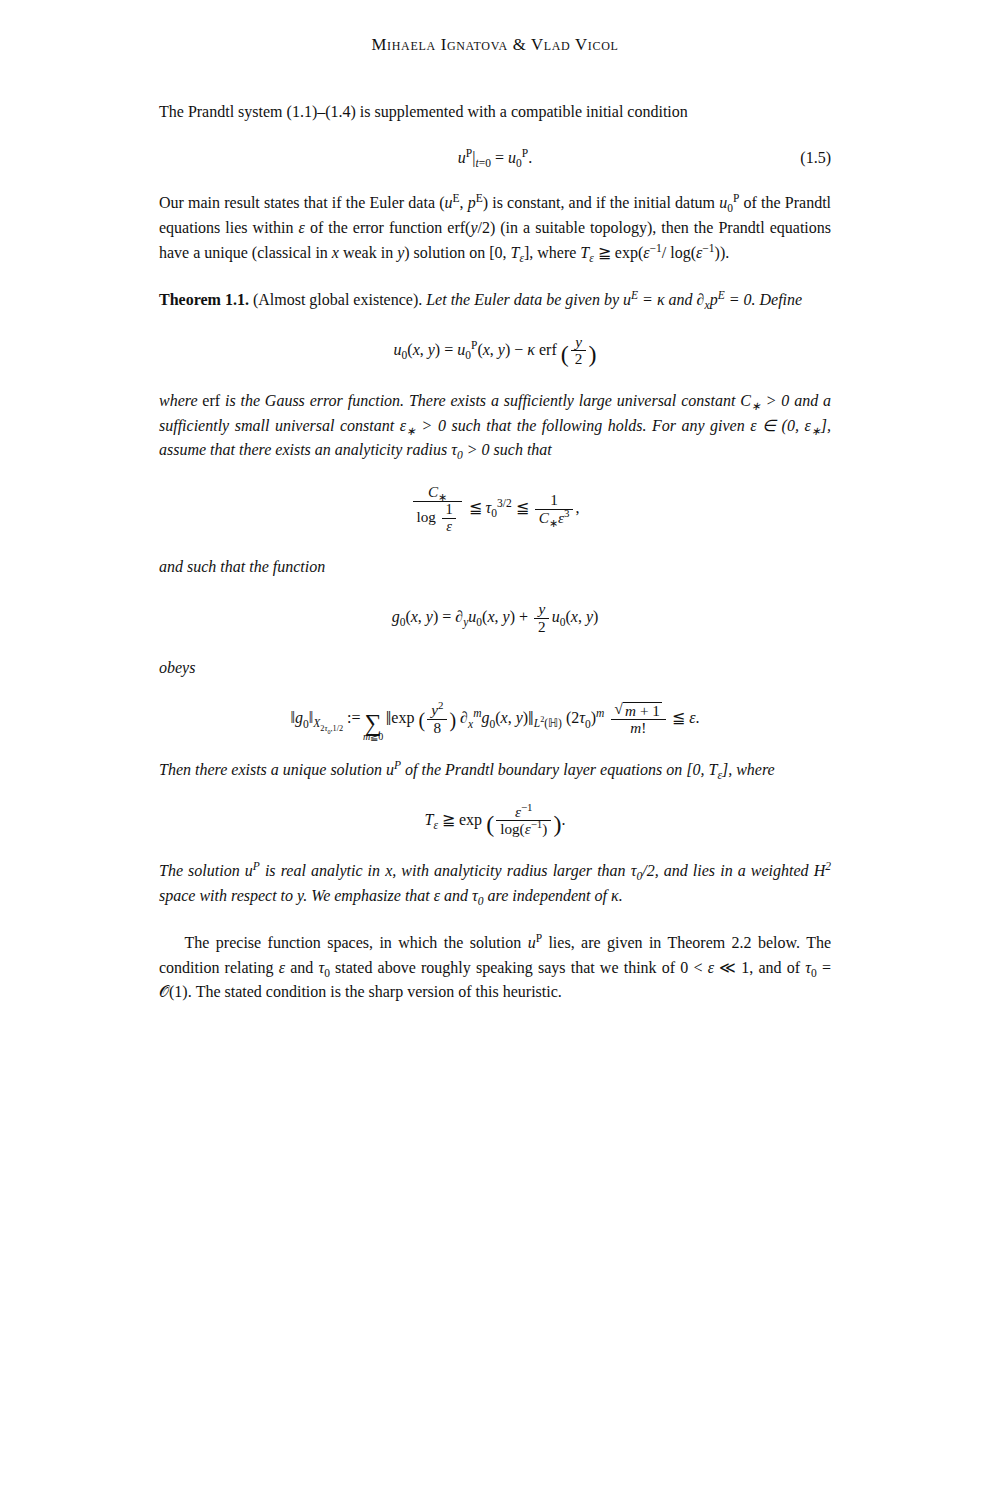Mihaela Ignatova & Vlad Vicol
The Prandtl system (1.1)–(1.4) is supplemented with a compatible initial condition
uP|t=0 = u0P. (1.5)
Our main result states that if the Euler data (uE, pE) is constant, and if the initial datum u0P of the Prandtl equations lies within ε of the error function erf(y/2) (in a suitable topology), then the Prandtl equations have a unique (classical in x weak in y) solution on [0, Tε], where Tε ≧ exp(ε−1/ log(ε−1)).
Theorem 1.1. (Almost global existence). Let the Euler data be given by uE = κ and ∂xpE = 0. Define
u0(x, y) = u0P(x, y) − κ erf (y 2)
where erf is the Gauss error function. There exists a sufficiently large universal constant C∗ > 0 and a sufficiently small universal constant ε∗ > 0 such that the following holds. For any given ε ∈ (0, ε∗], assume that there exists an analyticity radius τ0 > 0 such that
C∗log 1 ε ≦ τ03/2 ≦ 1 C∗ε3,
and such that the function
g0(x, y) = ∂yu0(x, y) + y 2 u0(x, y)
obeys
‖g0‖X2τ0,1/2 := ∑m≧0 ‖exp (y28) ∂xmg0(x, y)‖L2(ℍ) (2τ0)m m + 1 m! ≦ ε.
Then there exists a unique solution uP of the Prandtl boundary layer equations on [0, Tε], where
Tε ≧ exp (ε−1 log(ε−1)).
The solution uP is real analytic in x, with analyticity radius larger than τ0/2, and lies in a weighted H2 space with respect to y. We emphasize that ε and τ0 are independent of κ.
The precise function spaces, in which the solution uP lies, are given in Theorem 2.2 below. The condition relating ε and τ0 stated above roughly speaking says that we think of 0 < ε ≪ 1, and of τ0 = 𝒪(1). The stated condition is the sharp version of this heuristic.